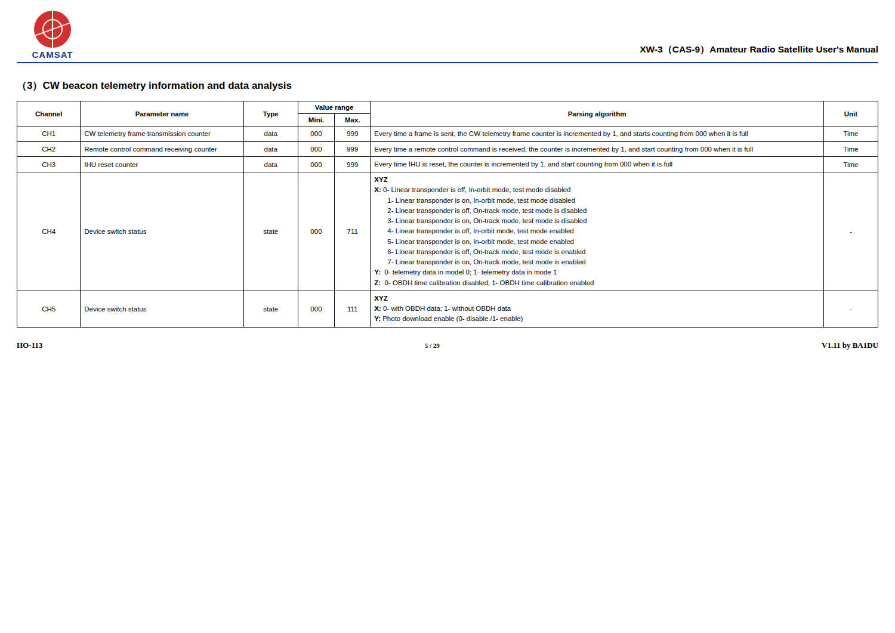CAMSAT
XW-3（CAS-9）Amateur Radio Satellite User's Manual
（3）CW beacon telemetry information and data analysis
| Channel | Parameter name | Type | Value range | Parsing algorithm | Unit |
| --- | --- | --- | --- | --- | --- |
| Mini. | Max. |
| CH1 | CW telemetry frame transmission counter | data | 000 | 999 | Every time a frame is sent, the CW telemetry frame counter is incremented by 1, and starts counting from 000 when it is full | Time |
| CH2 | Remote control command receiving counter | data | 000 | 999 | Every time a remote control command is received, the counter is incremented by 1, and start counting from 000 when it is full | Time |
| CH3 | IHU reset counter | data | 000 | 999 | Every time IHU is reset, the counter is incremented by 1, and start counting from 000 when it is full | Time |
| CH4 | Device switch status | state | 000 | 711 | XYZ X: 0- Linear transponder is off, In-orbit mode, test mode disabled 1- Linear transponder is on, In-orbit mode, test mode disabled 2- Linear transponder is off, On-track mode, test mode is disabled 3- Linear transponder is on, On-track mode, test mode is disabled 4- Linear transponder is off, In-orbit mode, test mode enabled 5- Linear transponder is on, In-orbit mode, test mode enabled 6- Linear transponder is off, On-track mode, test mode is enabled 7- Linear transponder is on, On-track mode, test mode is enabled Y: 0- telemetry data in model 0; 1- telemetry data in mode 1 Z: 0- OBDH time calibration disabled; 1- OBDH time calibration enabled | - |
| CH5 | Device switch status | state | 000 | 111 | XYZ X: 0- with OBDH data; 1- without OBDH data Y: Photo download enable (0- disable /1- enable) | - |
HO-113
5 / 29
V1.11 by BA1DU